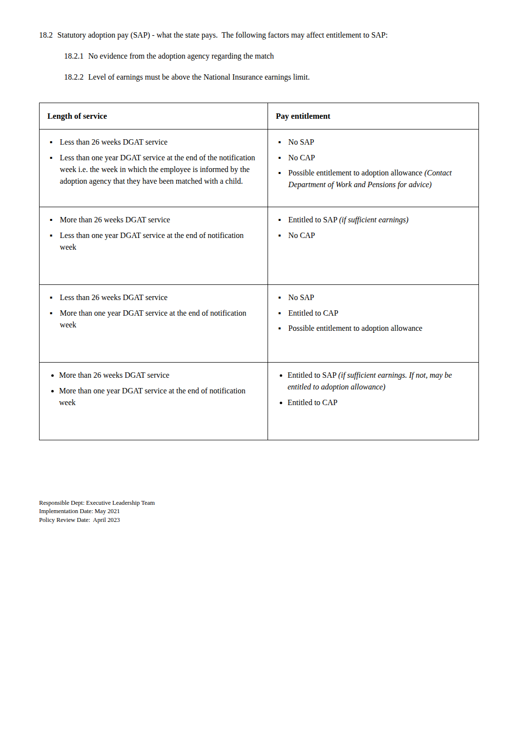18.2
Statutory adoption pay (SAP) - what the state pays. The following factors may affect entitlement to SAP:
18.2.1
No evidence from the adoption agency regarding the match
18.2.2
Level of earnings must be above the National Insurance earnings limit.
| Length of service | Pay entitlement |
| --- | --- |
| Less than 26 weeks DGAT service Less than one year DGAT service at the end of the notification week i.e. the week in which the employee is informed by the adoption agency that they have been matched with a child. | No SAP No CAP Possible entitlement to adoption allowance (Contact Department of Work and Pensions for advice) |
| More than 26 weeks DGAT service Less than one year DGAT service at the end of notification week | Entitled to SAP (if sufficient earnings) No CAP |
| Less than 26 weeks DGAT service More than one year DGAT service at the end of notification week | No SAP Entitled to CAP Possible entitlement to adoption allowance |
| More than 26 weeks DGAT service More than one year DGAT service at the end of notification week | Entitled to SAP (if sufficient earnings. If not, may be entitled to adoption allowance) Entitled to CAP |
Responsible Dept: Executive Leadership Team
Implementation Date: May 2021
Policy Review Date: April 2023